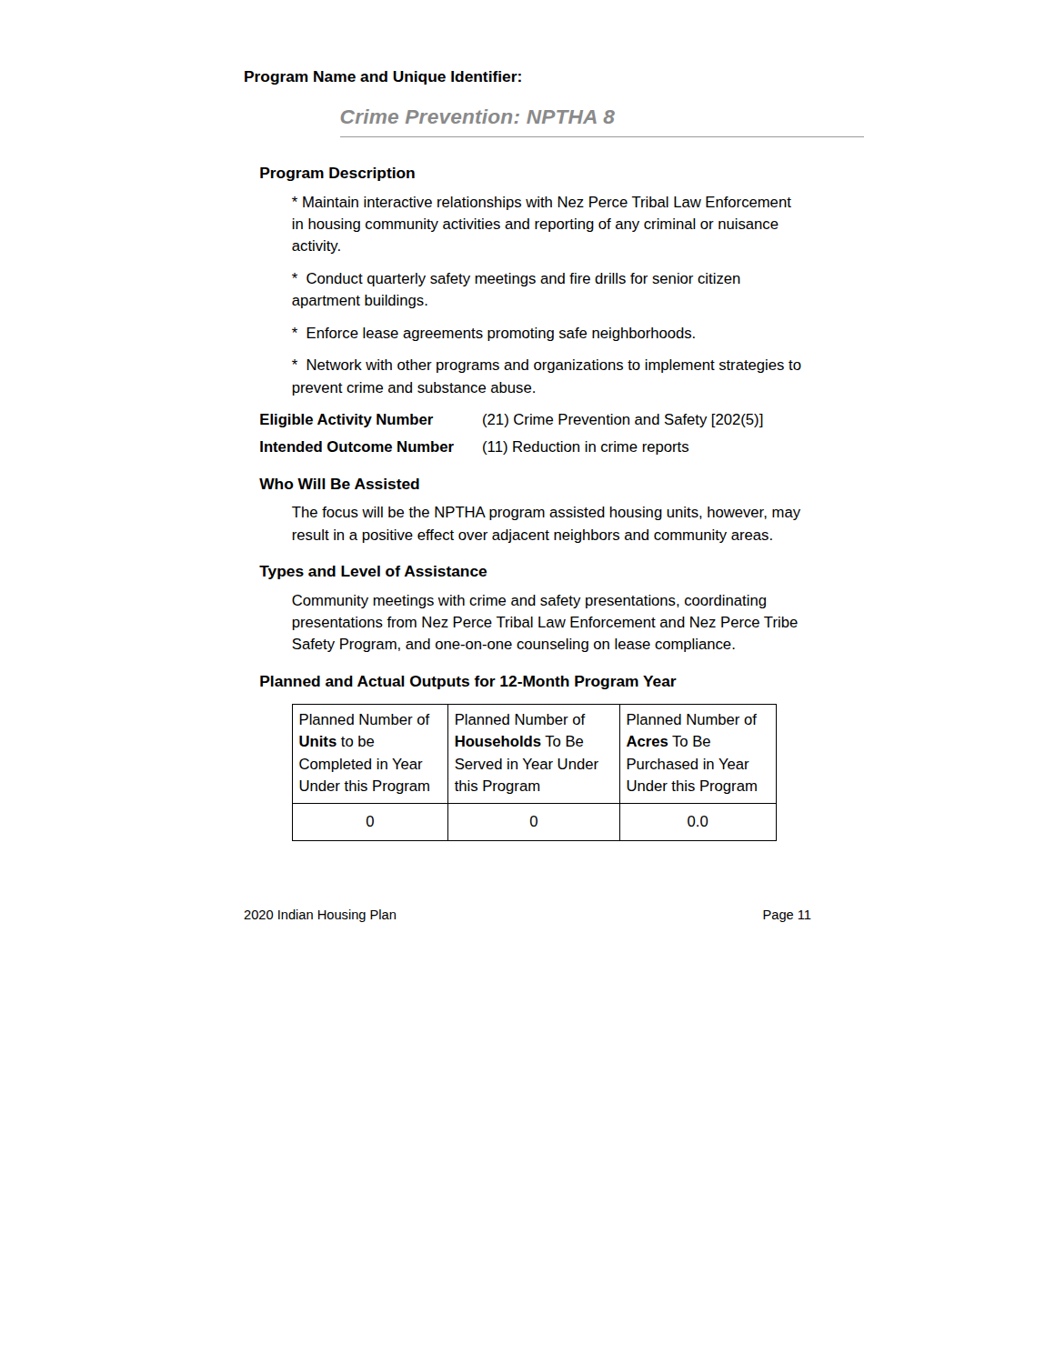Program Name and Unique Identifier:
Crime Prevention: NPTHA 8
Program Description
* Maintain interactive relationships with Nez Perce Tribal Law Enforcement in housing community activities and reporting of any criminal or nuisance activity.
* Conduct quarterly safety meetings and fire drills for senior citizen apartment buildings.
* Enforce lease agreements promoting safe neighborhoods.
* Network with other programs and organizations to implement strategies to prevent crime and substance abuse.
Eligible Activity Number(21) Crime Prevention and Safety [202(5)]
Intended Outcome Number(11) Reduction in crime reports
Who Will Be Assisted
The focus will be the NPTHA program assisted housing units, however, may result in a positive effect over adjacent neighbors and community areas.
Types and Level of Assistance
Community meetings with crime and safety presentations, coordinating presentations from Nez Perce Tribal Law Enforcement and Nez Perce Tribe Safety Program, and one-on-one counseling on lease compliance.
Planned and Actual Outputs for 12-Month Program Year
| Planned Number of Units to be Completed in Year Under this Program | Planned Number of Households To Be Served in Year Under this Program | Planned Number of Acres To Be Purchased in Year Under this Program |
| 0 | 0 | 0.0 |
2020 Indian Housing Plan
Page 11